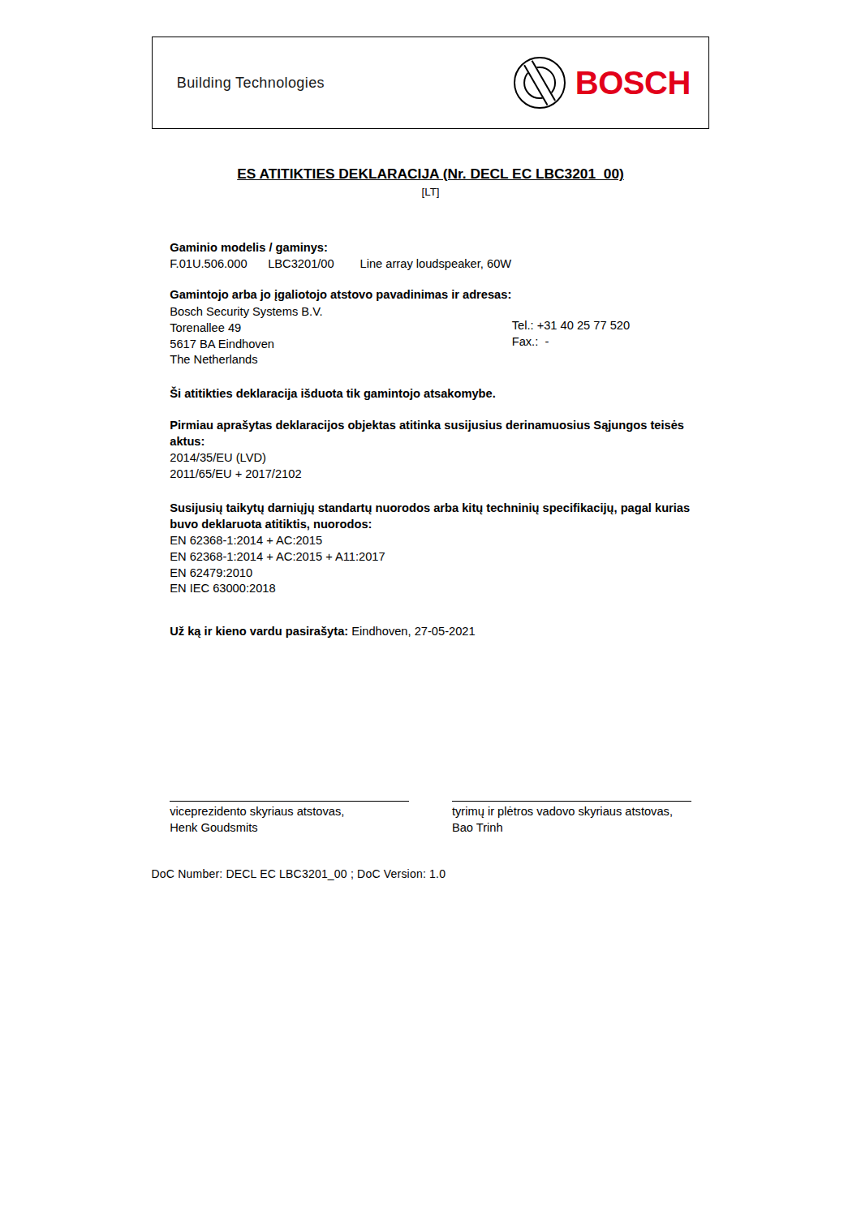Building Technologies
BOSCH
ES ATITIKTIES DEKLARACIJA (Nr. DECL EC LBC3201_00)
[LT]
Gaminio modelis / gaminys:
F.01U.506.000 LBC3201/00 Line array loudspeaker, 60W
Gamintojo arba jo įgaliotojo atstovo pavadinimas ir adresas:
Bosch Security Systems B.V.
Torenallee 49
5617 BA Eindhoven
The Netherlands
Tel.: +31 40 25 77 520
Fax.: -
Ši atitikties deklaracija išduota tik gamintojo atsakomybe.
Pirmiau aprašytas deklaracijos objektas atitinka susijusius derinamuosius Sąjungos teisės aktus:
2014/35/EU (LVD)
2011/65/EU + 2017/2102
Susijusių taikytų darniųjų standartų nuorodos arba kitų techninių specifikacijų, pagal kurias buvo deklaruota atitiktis, nuorodos:
EN 62368-1:2014 + AC:2015
EN 62368-1:2014 + AC:2015 + A11:2017
EN 62479:2010
EN IEC 63000:2018
Už ką ir kieno vardu pasirašyta: Eindhoven, 27-05-2021
viceprezidento skyriaus atstovas,
Henk Goudsmits
tyrimų ir plėtros vadovo skyriaus atstovas,
Bao Trinh
DoC Number: DECL EC LBC3201_00 ; DoC Version: 1.0